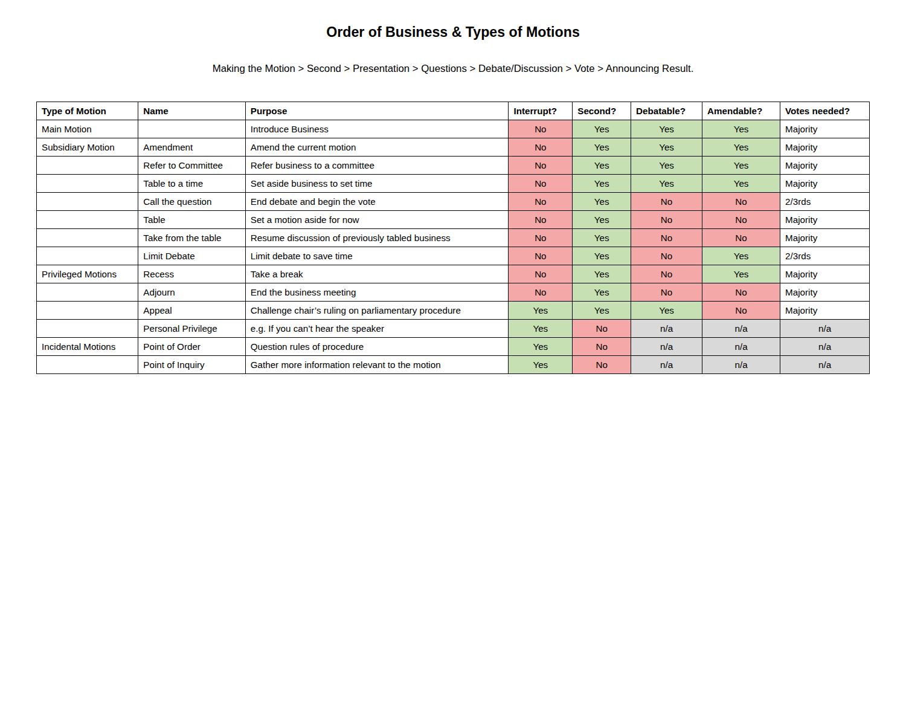Order of Business & Types of Motions
Making the Motion > Second > Presentation > Questions > Debate/Discussion > Vote > Announcing Result.
| Type of Motion | Name | Purpose | Interrupt? | Second? | Debatable? | Amendable? | Votes needed? |
| --- | --- | --- | --- | --- | --- | --- | --- |
| Main Motion | | Introduce Business | No | Yes | Yes | Yes | Majority |
| Subsidiary Motion | Amendment | Amend the current motion | No | Yes | Yes | Yes | Majority |
| | Refer to Committee | Refer business to a committee | No | Yes | Yes | Yes | Majority |
| | Table to a time | Set aside business to set time | No | Yes | Yes | Yes | Majority |
| | Call the question | End debate and begin the vote | No | Yes | No | No | 2/3rds |
| | Table | Set a motion aside for now | No | Yes | No | No | Majority |
| | Take from the table | Resume discussion of previously tabled business | No | Yes | No | No | Majority |
| | Limit Debate | Limit debate to save time | No | Yes | No | Yes | 2/3rds |
| Privileged Motions | Recess | Take a break | No | Yes | No | Yes | Majority |
| | Adjourn | End the business meeting | No | Yes | No | No | Majority |
| | Appeal | Challenge chair’s ruling on parliamentary procedure | Yes | Yes | Yes | No | Majority |
| | Personal Privilege | e.g. If you can’t hear the speaker | Yes | No | n/a | n/a | n/a |
| Incidental Motions | Point of Order | Question rules of procedure | Yes | No | n/a | n/a | n/a |
| | Point of Inquiry | Gather more information relevant to the motion | Yes | No | n/a | n/a | n/a |